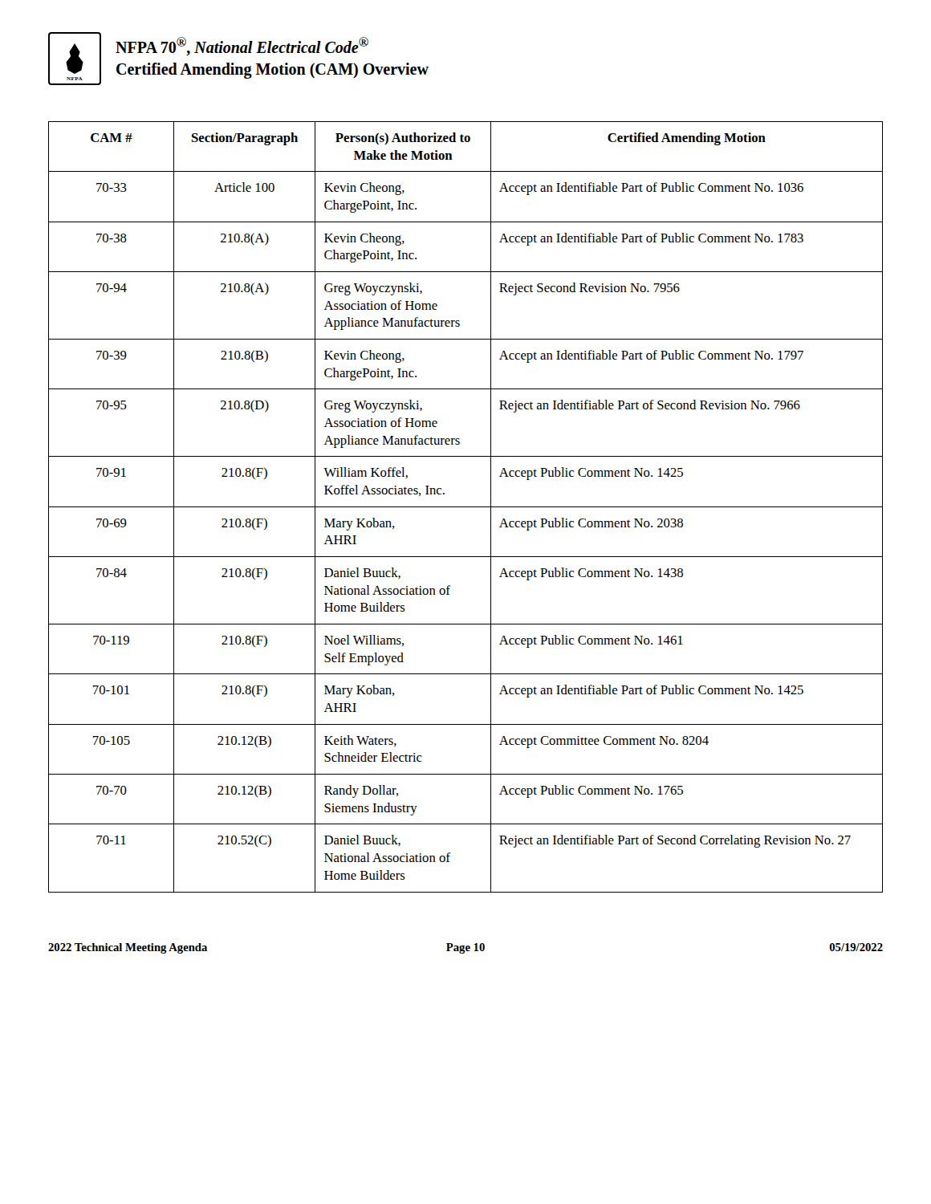NFPA
NFPA 70®, National Electrical Code®
Certified Amending Motion (CAM) Overview
| CAM # | Section/Paragraph | Person(s) Authorized to Make the Motion | Certified Amending Motion |
| --- | --- | --- | --- |
| 70-33 | Article 100 | Kevin Cheong, ChargePoint, Inc. | Accept an Identifiable Part of Public Comment No. 1036 |
| 70-38 | 210.8(A) | Kevin Cheong, ChargePoint, Inc. | Accept an Identifiable Part of Public Comment No. 1783 |
| 70-94 | 210.8(A) | Greg Woyczynski, Association of Home Appliance Manufacturers | Reject Second Revision No. 7956 |
| 70-39 | 210.8(B) | Kevin Cheong, ChargePoint, Inc. | Accept an Identifiable Part of Public Comment No. 1797 |
| 70-95 | 210.8(D) | Greg Woyczynski, Association of Home Appliance Manufacturers | Reject an Identifiable Part of Second Revision No. 7966 |
| 70-91 | 210.8(F) | William Koffel, Koffel Associates, Inc. | Accept Public Comment No. 1425 |
| 70-69 | 210.8(F) | Mary Koban, AHRI | Accept Public Comment No. 2038 |
| 70-84 | 210.8(F) | Daniel Buuck, National Association of Home Builders | Accept Public Comment No. 1438 |
| 70-119 | 210.8(F) | Noel Williams, Self Employed | Accept Public Comment No. 1461 |
| 70-101 | 210.8(F) | Mary Koban, AHRI | Accept an Identifiable Part of Public Comment No. 1425 |
| 70-105 | 210.12(B) | Keith Waters, Schneider Electric | Accept Committee Comment No. 8204 |
| 70-70 | 210.12(B) | Randy Dollar, Siemens Industry | Accept Public Comment No. 1765 |
| 70-11 | 210.52(C) | Daniel Buuck, National Association of Home Builders | Reject an Identifiable Part of Second Correlating Revision No. 27 |
2022 Technical Meeting Agenda Page 10 05/19/2022